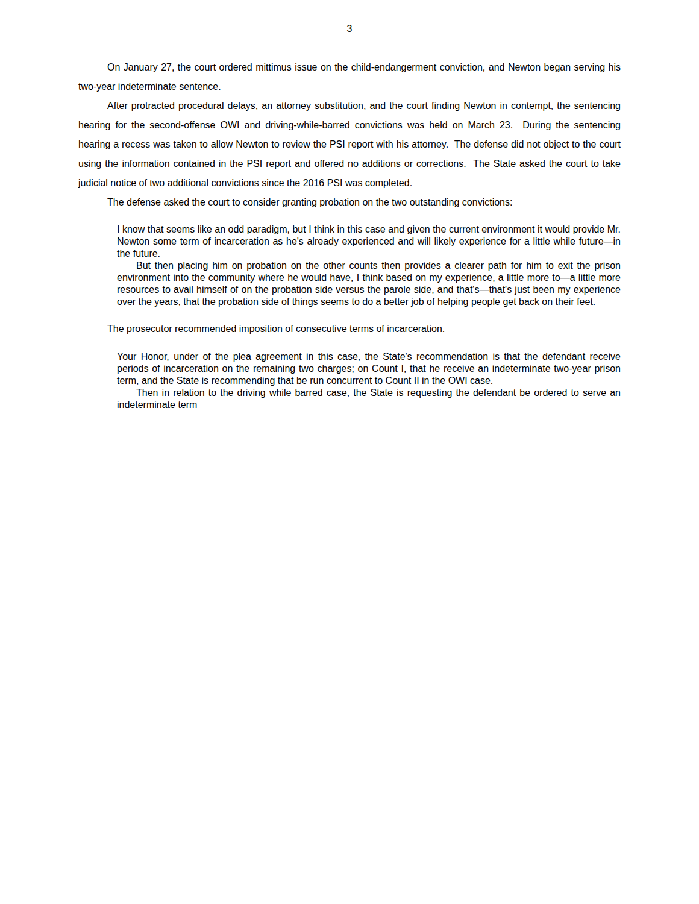3
On January 27, the court ordered mittimus issue on the child-endangerment conviction, and Newton began serving his two-year indeterminate sentence.
After protracted procedural delays, an attorney substitution, and the court finding Newton in contempt, the sentencing hearing for the second-offense OWI and driving-while-barred convictions was held on March 23. During the sentencing hearing a recess was taken to allow Newton to review the PSI report with his attorney. The defense did not object to the court using the information contained in the PSI report and offered no additions or corrections. The State asked the court to take judicial notice of two additional convictions since the 2016 PSI was completed.
The defense asked the court to consider granting probation on the two outstanding convictions:
I know that seems like an odd paradigm, but I think in this case and given the current environment it would provide Mr. Newton some term of incarceration as he's already experienced and will likely experience for a little while future—in the future.
But then placing him on probation on the other counts then provides a clearer path for him to exit the prison environment into the community where he would have, I think based on my experience, a little more to—a little more resources to avail himself of on the probation side versus the parole side, and that's—that's just been my experience over the years, that the probation side of things seems to do a better job of helping people get back on their feet.
The prosecutor recommended imposition of consecutive terms of incarceration.
Your Honor, under of the plea agreement in this case, the State's recommendation is that the defendant receive periods of incarceration on the remaining two charges; on Count I, that he receive an indeterminate two-year prison term, and the State is recommending that be run concurrent to Count II in the OWI case.
Then in relation to the driving while barred case, the State is requesting the defendant be ordered to serve an indeterminate term